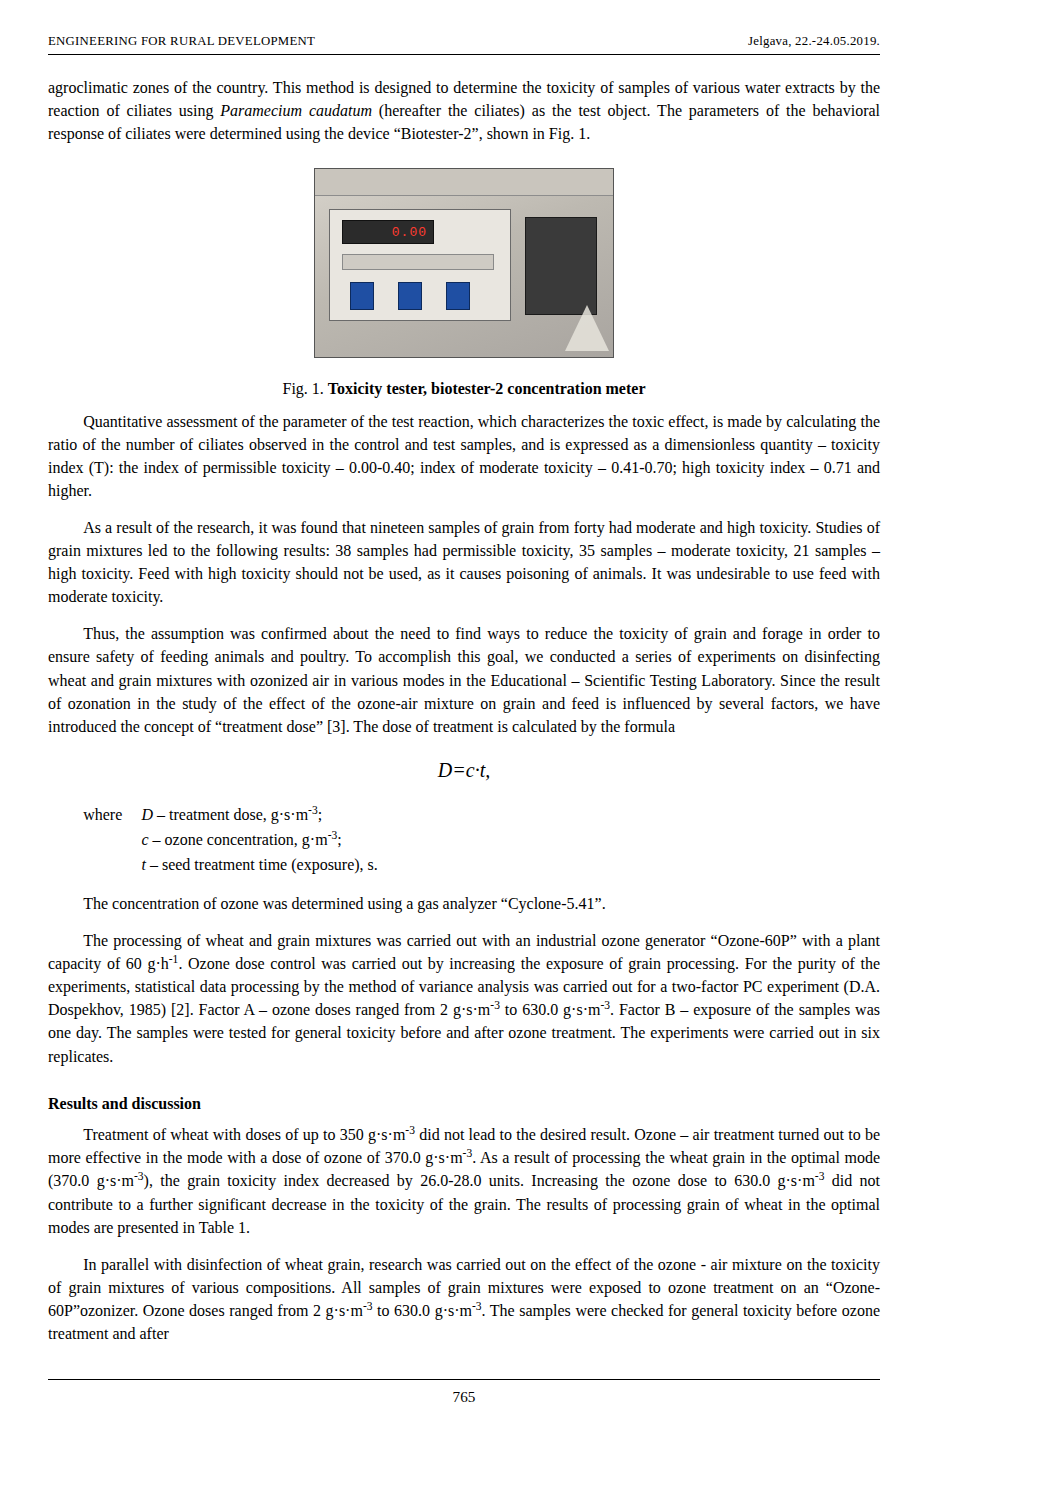Engineering for Rural Development
Jelgava, 22.-24.05.2019.
agroclimatic zones of the country. This method is designed to determine the toxicity of samples of various water extracts by the reaction of ciliates using Paramecium caudatum (hereafter the ciliates) as the test object. The parameters of the behavioral response of ciliates were determined using the device “Biotester-2”, shown in Fig. 1.
Fig. 1. Toxicity tester, biotester-2 concentration meter
Quantitative assessment of the parameter of the test reaction, which characterizes the toxic effect, is made by calculating the ratio of the number of ciliates observed in the control and test samples, and is expressed as a dimensionless quantity – toxicity index (T): the index of permissible toxicity – 0.00-0.40; index of moderate toxicity – 0.41-0.70; high toxicity index – 0.71 and higher.
As a result of the research, it was found that nineteen samples of grain from forty had moderate and high toxicity. Studies of grain mixtures led to the following results: 38 samples had permissible toxicity, 35 samples – moderate toxicity, 21 samples – high toxicity. Feed with high toxicity should not be used, as it causes poisoning of animals. It was undesirable to use feed with moderate toxicity.
Thus, the assumption was confirmed about the need to find ways to reduce the toxicity of grain and forage in order to ensure safety of feeding animals and poultry. To accomplish this goal, we conducted a series of experiments on disinfecting wheat and grain mixtures with ozonized air in various modes in the Educational – Scientific Testing Laboratory. Since the result of ozonation in the study of the effect of the ozone-air mixture on grain and feed is influenced by several factors, we have introduced the concept of “treatment dose” [3]. The dose of treatment is calculated by the formula
D=c·t,
| where | D – treatment dose, g·s·m -3 ; |
| | c – ozone concentration, g·m -3 ; |
| | t – seed treatment time (exposure), s. |
The concentration of ozone was determined using a gas analyzer “Cyclone-5.41”.
The processing of wheat and grain mixtures was carried out with an industrial ozone generator “Ozone-60P” with a plant capacity of 60 g·h-1. Ozone dose control was carried out by increasing the exposure of grain processing. For the purity of the experiments, statistical data processing by the method of variance analysis was carried out for a two-factor PC experiment (D.A. Dospekhov, 1985) [2]. Factor A – ozone doses ranged from 2 g·s·m-3 to 630.0 g·s·m-3. Factor B – exposure of the samples was one day. The samples were tested for general toxicity before and after ozone treatment. The experiments were carried out in six replicates.
Results and discussion
Treatment of wheat with doses of up to 350 g·s·m-3 did not lead to the desired result. Ozone – air treatment turned out to be more effective in the mode with a dose of ozone of 370.0 g·s·m-3. As a result of processing the wheat grain in the optimal mode (370.0 g·s·m-3), the grain toxicity index decreased by 26.0-28.0 units. Increasing the ozone dose to 630.0 g·s·m-3 did not contribute to a further significant decrease in the toxicity of the grain. The results of processing grain of wheat in the optimal modes are presented in Table 1.
In parallel with disinfection of wheat grain, research was carried out on the effect of the ozone - air mixture on the toxicity of grain mixtures of various compositions. All samples of grain mixtures were exposed to ozone treatment on an “Ozone-60P”ozonizer. Ozone doses ranged from 2 g·s·m-3 to 630.0 g·s·m-3. The samples were checked for general toxicity before ozone treatment and after
765